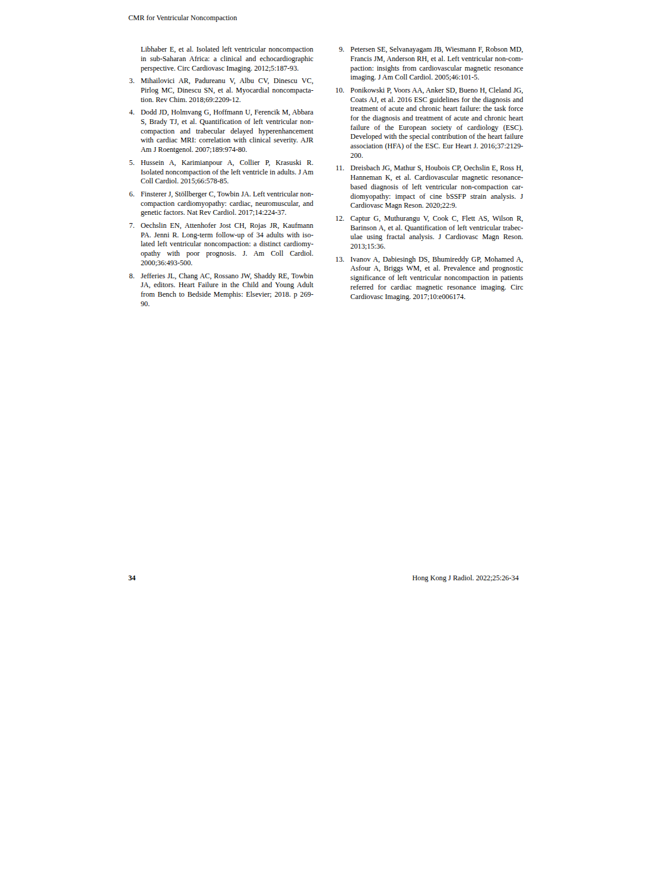CMR for Ventricular Noncompaction
Libhaber E, et al. Isolated left ventricular noncompaction in sub-Saharan Africa: a clinical and echocardiographic perspective. Circ Cardiovasc Imaging. 2012;5:187-93.
3. Mihailovici AR, Padureanu V, Albu CV, Dinescu VC, Pirlog MC, Dinescu SN, et al. Myocardial noncompactation. Rev Chim. 2018;69:2209-12.
4. Dodd JD, Holmvang G, Hoffmann U, Ferencik M, Abbara S, Brady TJ, et al. Quantification of left ventricular noncompaction and trabecular delayed hyperenhancement with cardiac MRI: correlation with clinical severity. AJR Am J Roentgenol. 2007;189:974-80.
5. Hussein A, Karimianpour A, Collier P, Krasuski R. Isolated noncompaction of the left ventricle in adults. J Am Coll Cardiol. 2015;66:578-85.
6. Finsterer J, Stöllberger C, Towbin JA. Left ventricular noncompaction cardiomyopathy: cardiac, neuromuscular, and genetic factors. Nat Rev Cardiol. 2017;14:224-37.
7. Oechslin EN, Attenhofer Jost CH, Rojas JR, Kaufmann PA. Jenni R. Long-term follow-up of 34 adults with isolated left ventricular noncompaction: a distinct cardiomyopathy with poor prognosis. J. Am Coll Cardiol. 2000;36:493-500.
8. Jefferies JL, Chang AC, Rossano JW, Shaddy RE, Towbin JA, editors. Heart Failure in the Child and Young Adult from Bench to Bedside Memphis: Elsevier; 2018. p 269-90.
9. Petersen SE, Selvanayagam JB, Wiesmann F, Robson MD, Francis JM, Anderson RH, et al. Left ventricular non-compaction: insights from cardiovascular magnetic resonance imaging. J Am Coll Cardiol. 2005;46:101-5.
10. Ponikowski P, Voors AA, Anker SD, Bueno H, Cleland JG, Coats AJ, et al. 2016 ESC guidelines for the diagnosis and treatment of acute and chronic heart failure: the task force for the diagnosis and treatment of acute and chronic heart failure of the European society of cardiology (ESC). Developed with the special contribution of the heart failure association (HFA) of the ESC. Eur Heart J. 2016;37:2129-200.
11. Dreisbach JG, Mathur S, Houbois CP, Oechslin E, Ross H, Hanneman K, et al. Cardiovascular magnetic resonance-based diagnosis of left ventricular non-compaction cardiomyopathy: impact of cine bSSFP strain analysis. J Cardiovasc Magn Reson. 2020;22:9.
12. Captur G, Muthurangu V, Cook C, Flett AS, Wilson R, Barinson A, et al. Quantification of left ventricular trabeculae using fractal analysis. J Cardiovasc Magn Reson. 2013;15:36.
13. Ivanov A, Dabiesingh DS, Bhumireddy GP, Mohamed A, Asfour A, Briggs WM, et al. Prevalence and prognostic significance of left ventricular noncompaction in patients referred for cardiac magnetic resonance imaging. Circ Cardiovasc Imaging. 2017;10:e006174.
34 Hong Kong J Radiol. 2022;25:26-34